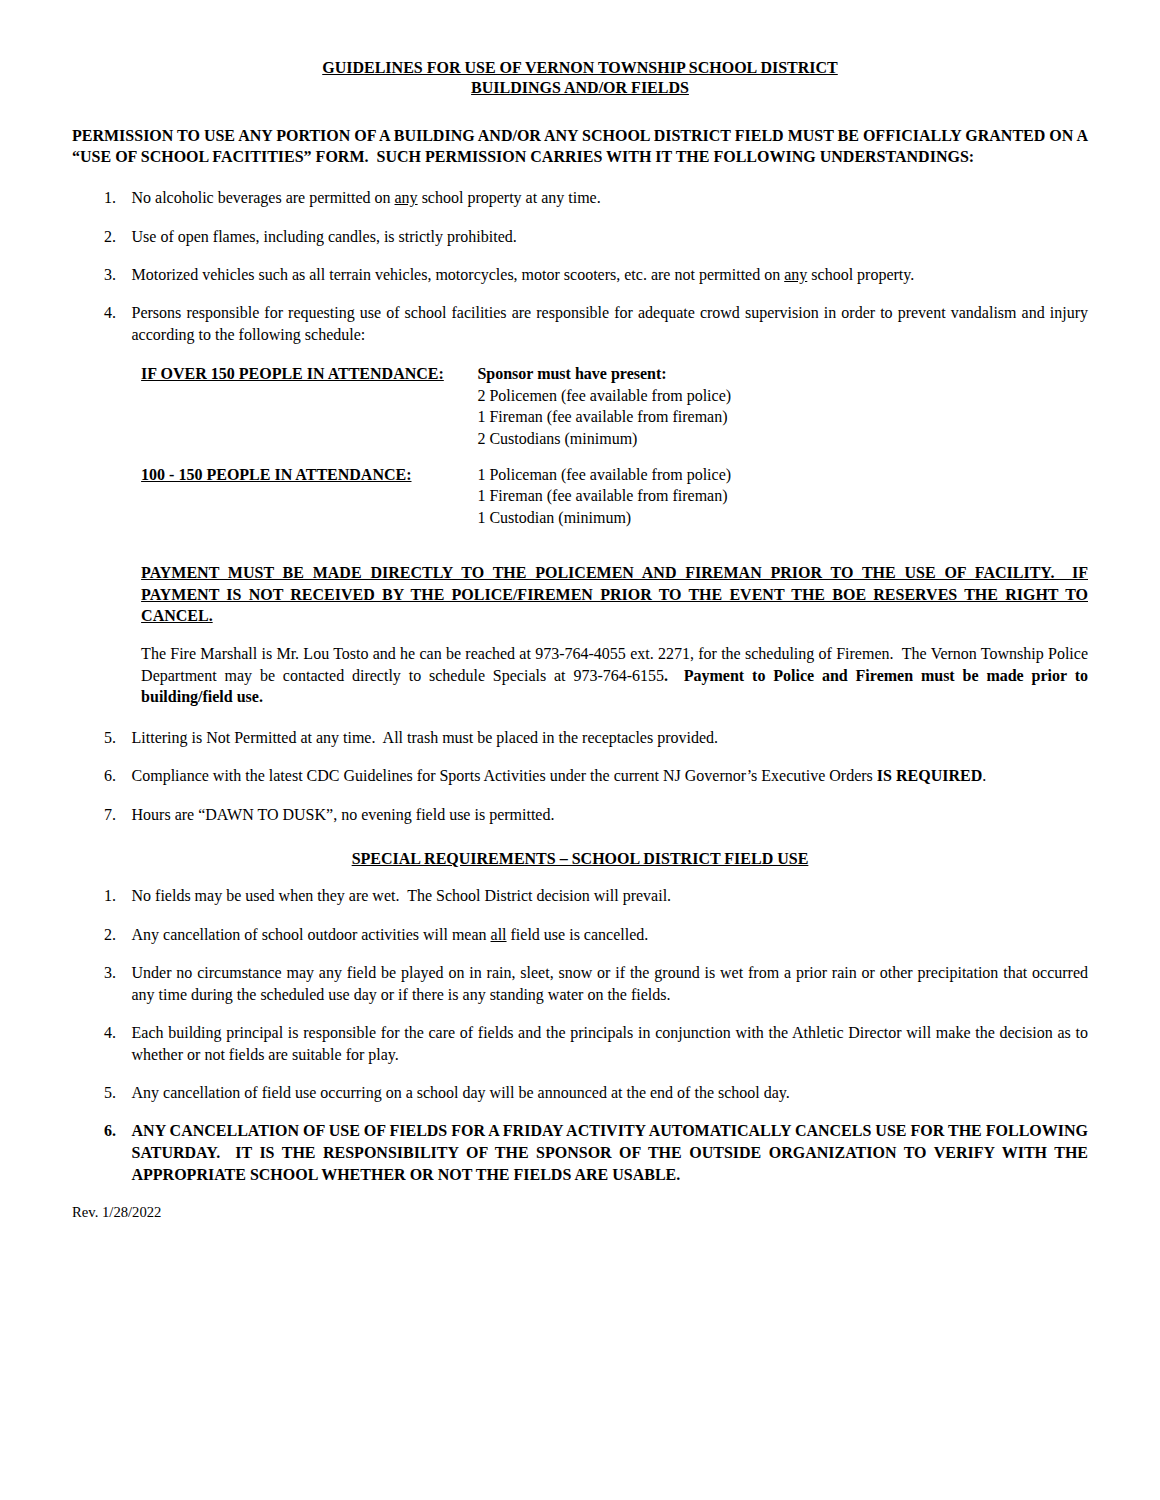GUIDELINES FOR USE OF VERNON TOWNSHIP SCHOOL DISTRICT
BUILDINGS AND/OR FIELDS
PERMISSION TO USE ANY PORTION OF A BUILDING AND/OR ANY SCHOOL DISTRICT FIELD MUST BE OFFICIALLY GRANTED ON A “USE OF SCHOOL FACITITIES” FORM. SUCH PERMISSION CARRIES WITH IT THE FOLLOWING UNDERSTANDINGS:
No alcoholic beverages are permitted on any school property at any time.
Use of open flames, including candles, is strictly prohibited.
Motorized vehicles such as all terrain vehicles, motorcycles, motor scooters, etc. are not permitted on any school property.
Persons responsible for requesting use of school facilities are responsible for adequate crowd supervision in order to prevent vandalism and injury according to the following schedule:
| IF OVER 150 PEOPLE IN ATTENDANCE: | Sponsor must have present: 2 Policemen (fee available from police) 1 Fireman (fee available from fireman) 2 Custodians (minimum) |
| 100 - 150 PEOPLE IN ATTENDANCE: | 1 Policeman (fee available from police) 1 Fireman (fee available from fireman) 1 Custodian (minimum) |
PAYMENT MUST BE MADE DIRECTLY TO THE POLICEMEN AND FIREMAN PRIOR TO THE USE OF FACILITY. IF PAYMENT IS NOT RECEIVED BY THE POLICE/FIREMEN PRIOR TO THE EVENT THE BOE RESERVES THE RIGHT TO CANCEL.
The Fire Marshall is Mr. Lou Tosto and he can be reached at 973-764-4055 ext. 2271, for the scheduling of Firemen. The Vernon Township Police Department may be contacted directly to schedule Specials at 973-764-6155. Payment to Police and Firemen must be made prior to building/field use.
Littering is Not Permitted at any time. All trash must be placed in the receptacles provided.
Compliance with the latest CDC Guidelines for Sports Activities under the current NJ Governor’s Executive Orders IS REQUIRED.
Hours are “DAWN TO DUSK”, no evening field use is permitted.
SPECIAL REQUIREMENTS – SCHOOL DISTRICT FIELD USE
No fields may be used when they are wet. The School District decision will prevail.
Any cancellation of school outdoor activities will mean all field use is cancelled.
Under no circumstance may any field be played on in rain, sleet, snow or if the ground is wet from a prior rain or other precipitation that occurred any time during the scheduled use day or if there is any standing water on the fields.
Each building principal is responsible for the care of fields and the principals in conjunction with the Athletic Director will make the decision as to whether or not fields are suitable for play.
Any cancellation of field use occurring on a school day will be announced at the end of the school day.
ANY CANCELLATION OF USE OF FIELDS FOR A FRIDAY ACTIVITY AUTOMATICALLY CANCELS USE FOR THE FOLLOWING SATURDAY. IT IS THE RESPONSIBILITY OF THE SPONSOR OF THE OUTSIDE ORGANIZATION TO VERIFY WITH THE APPROPRIATE SCHOOL WHETHER OR NOT THE FIELDS ARE USABLE.
Rev. 1/28/2022